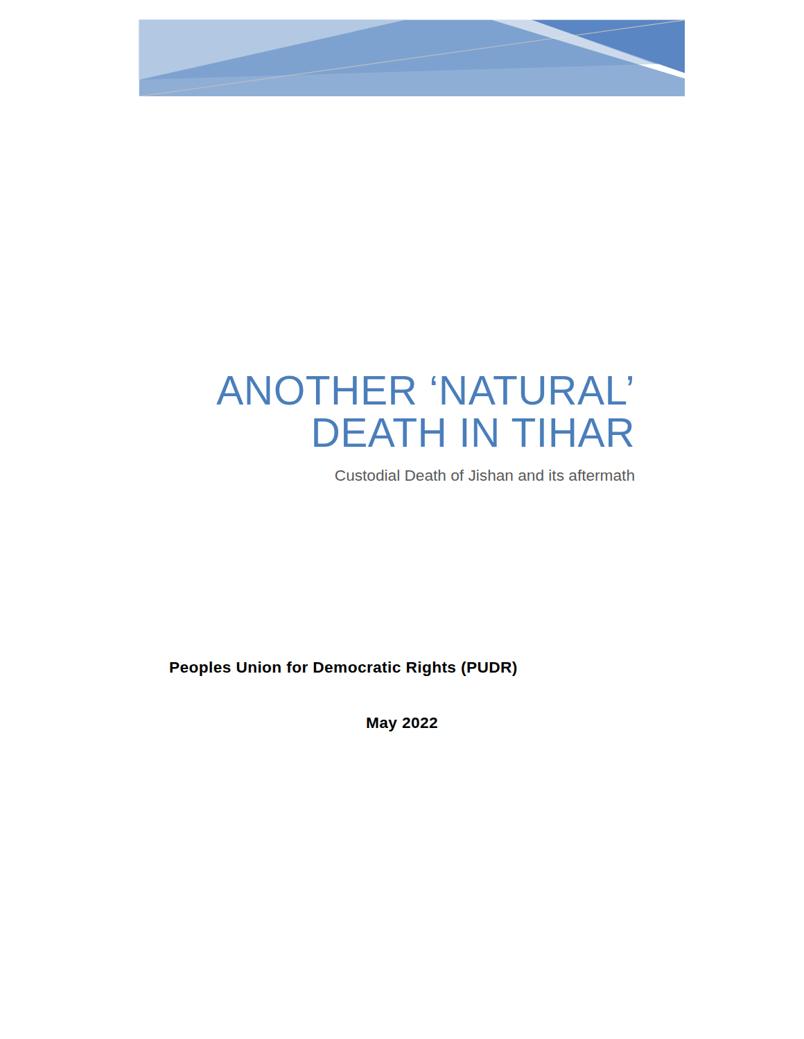ANOTHER ‘NATURAL’
DEATH IN TIHAR
Custodial Death of Jishan and its aftermath
Peoples Union for Democratic Rights (PUDR)
May 2022